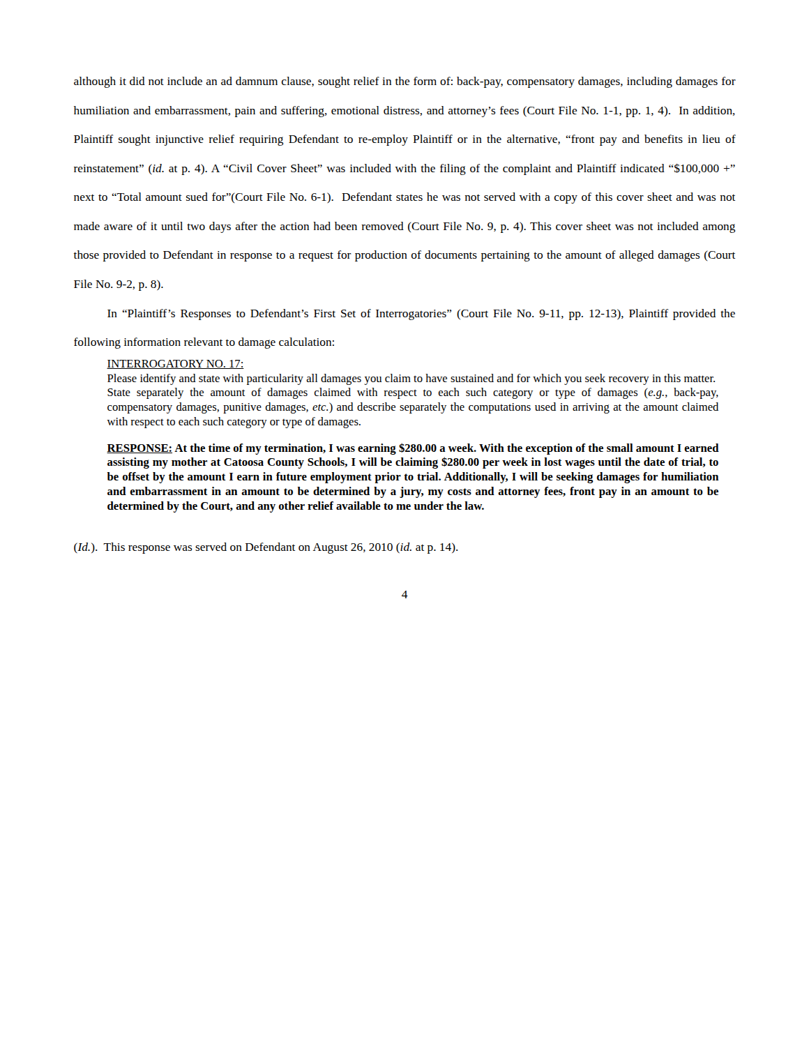although it did not include an ad damnum clause, sought relief in the form of: back-pay, compensatory damages, including damages for humiliation and embarrassment, pain and suffering, emotional distress, and attorney’s fees (Court File No. 1-1, pp. 1, 4). In addition, Plaintiff sought injunctive relief requiring Defendant to re-employ Plaintiff or in the alternative, “front pay and benefits in lieu of reinstatement” (id. at p. 4). A “Civil Cover Sheet” was included with the filing of the complaint and Plaintiff indicated “$100,000 +” next to “Total amount sued for”(Court File No. 6-1). Defendant states he was not served with a copy of this cover sheet and was not made aware of it until two days after the action had been removed (Court File No. 9, p. 4). This cover sheet was not included among those provided to Defendant in response to a request for production of documents pertaining to the amount of alleged damages (Court File No. 9-2, p. 8).
In “Plaintiff’s Responses to Defendant’s First Set of Interrogatories” (Court File No. 9-11, pp. 12-13), Plaintiff provided the following information relevant to damage calculation:
INTERROGATORY NO. 17:
Please identify and state with particularity all damages you claim to have sustained and for which you seek recovery in this matter. State separately the amount of damages claimed with respect to each such category or type of damages (e.g., back-pay, compensatory damages, punitive damages, etc.) and describe separately the computations used in arriving at the amount claimed with respect to each such category or type of damages.
RESPONSE: At the time of my termination, I was earning $280.00 a week. With the exception of the small amount I earned assisting my mother at Catoosa County Schools, I will be claiming $280.00 per week in lost wages until the date of trial, to be offset by the amount I earn in future employment prior to trial. Additionally, I will be seeking damages for humiliation and embarrassment in an amount to be determined by a jury, my costs and attorney fees, front pay in an amount to be determined by the Court, and any other relief available to me under the law.
(Id.). This response was served on Defendant on August 26, 2010 (id. at p. 14).
4